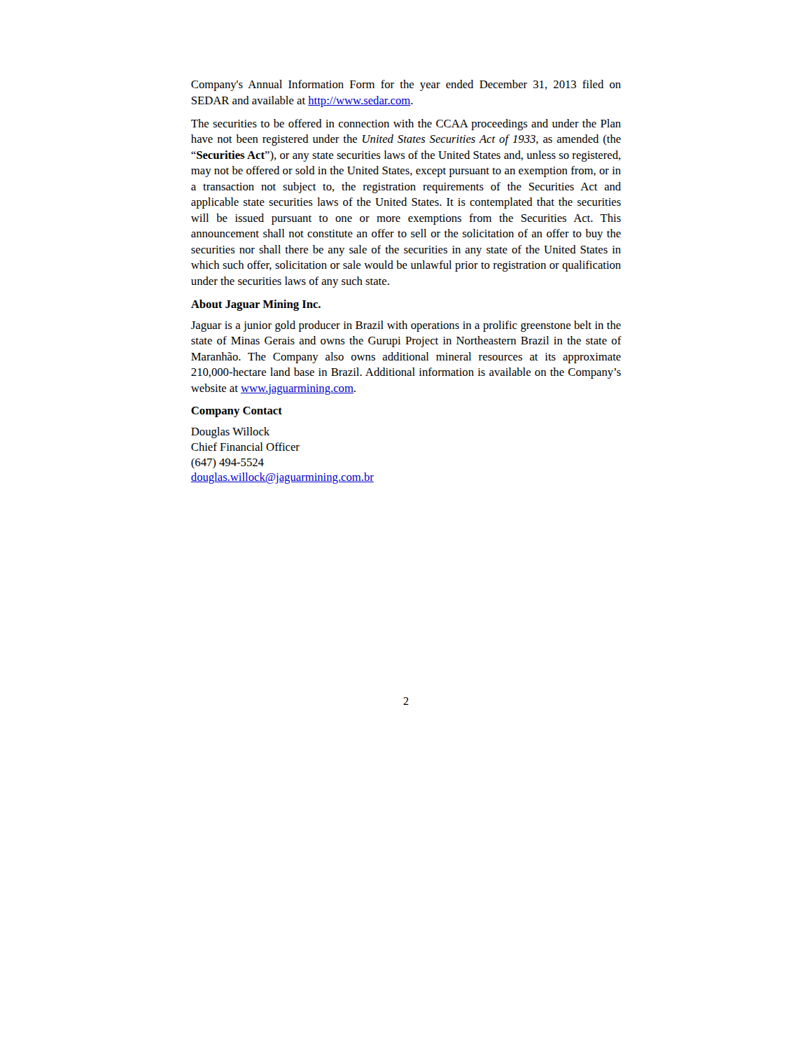Company's Annual Information Form for the year ended December 31, 2013 filed on SEDAR and available at http://www.sedar.com.
The securities to be offered in connection with the CCAA proceedings and under the Plan have not been registered under the United States Securities Act of 1933, as amended (the “Securities Act”), or any state securities laws of the United States and, unless so registered, may not be offered or sold in the United States, except pursuant to an exemption from, or in a transaction not subject to, the registration requirements of the Securities Act and applicable state securities laws of the United States. It is contemplated that the securities will be issued pursuant to one or more exemptions from the Securities Act. This announcement shall not constitute an offer to sell or the solicitation of an offer to buy the securities nor shall there be any sale of the securities in any state of the United States in which such offer, solicitation or sale would be unlawful prior to registration or qualification under the securities laws of any such state.
About Jaguar Mining Inc.
Jaguar is a junior gold producer in Brazil with operations in a prolific greenstone belt in the state of Minas Gerais and owns the Gurupi Project in Northeastern Brazil in the state of Maranhão. The Company also owns additional mineral resources at its approximate 210,000-hectare land base in Brazil. Additional information is available on the Company’s website at www.jaguarmining.com.
Company Contact
Douglas Willock
Chief Financial Officer
(647) 494-5524
douglas.willock@jaguarmining.com.br
2